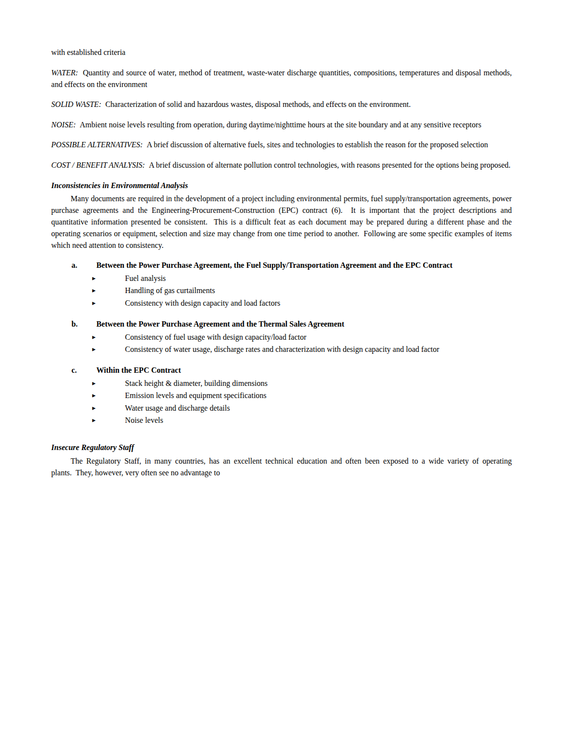with established criteria
WATER: Quantity and source of water, method of treatment, waste-water discharge quantities, compositions, temperatures and disposal methods, and effects on the environment
SOLID WASTE: Characterization of solid and hazardous wastes, disposal methods, and effects on the environment.
NOISE: Ambient noise levels resulting from operation, during daytime/nighttime hours at the site boundary and at any sensitive receptors
POSSIBLE ALTERNATIVES: A brief discussion of alternative fuels, sites and technologies to establish the reason for the proposed selection
COST / BENEFIT ANALYSIS: A brief discussion of alternate pollution control technologies, with reasons presented for the options being proposed.
Inconsistencies in Environmental Analysis
Many documents are required in the development of a project including environmental permits, fuel supply/transportation agreements, power purchase agreements and the Engineering-Procurement-Construction (EPC) contract (6). It is important that the project descriptions and quantitative information presented be consistent. This is a difficult feat as each document may be prepared during a different phase and the operating scenarios or equipment, selection and size may change from one time period to another. Following are some specific examples of items which need attention to consistency.
a. Between the Power Purchase Agreement, the Fuel Supply/Transportation Agreement and the EPC Contract
Fuel analysis
Handling of gas curtailments
Consistency with design capacity and load factors
b. Between the Power Purchase Agreement and the Thermal Sales Agreement
Consistency of fuel usage with design capacity/load factor
Consistency of water usage, discharge rates and characterization with design capacity and load factor
c. Within the EPC Contract
Stack height & diameter, building dimensions
Emission levels and equipment specifications
Water usage and discharge details
Noise levels
Insecure Regulatory Staff
The Regulatory Staff, in many countries, has an excellent technical education and often been exposed to a wide variety of operating plants. They, however, very often see no advantage to